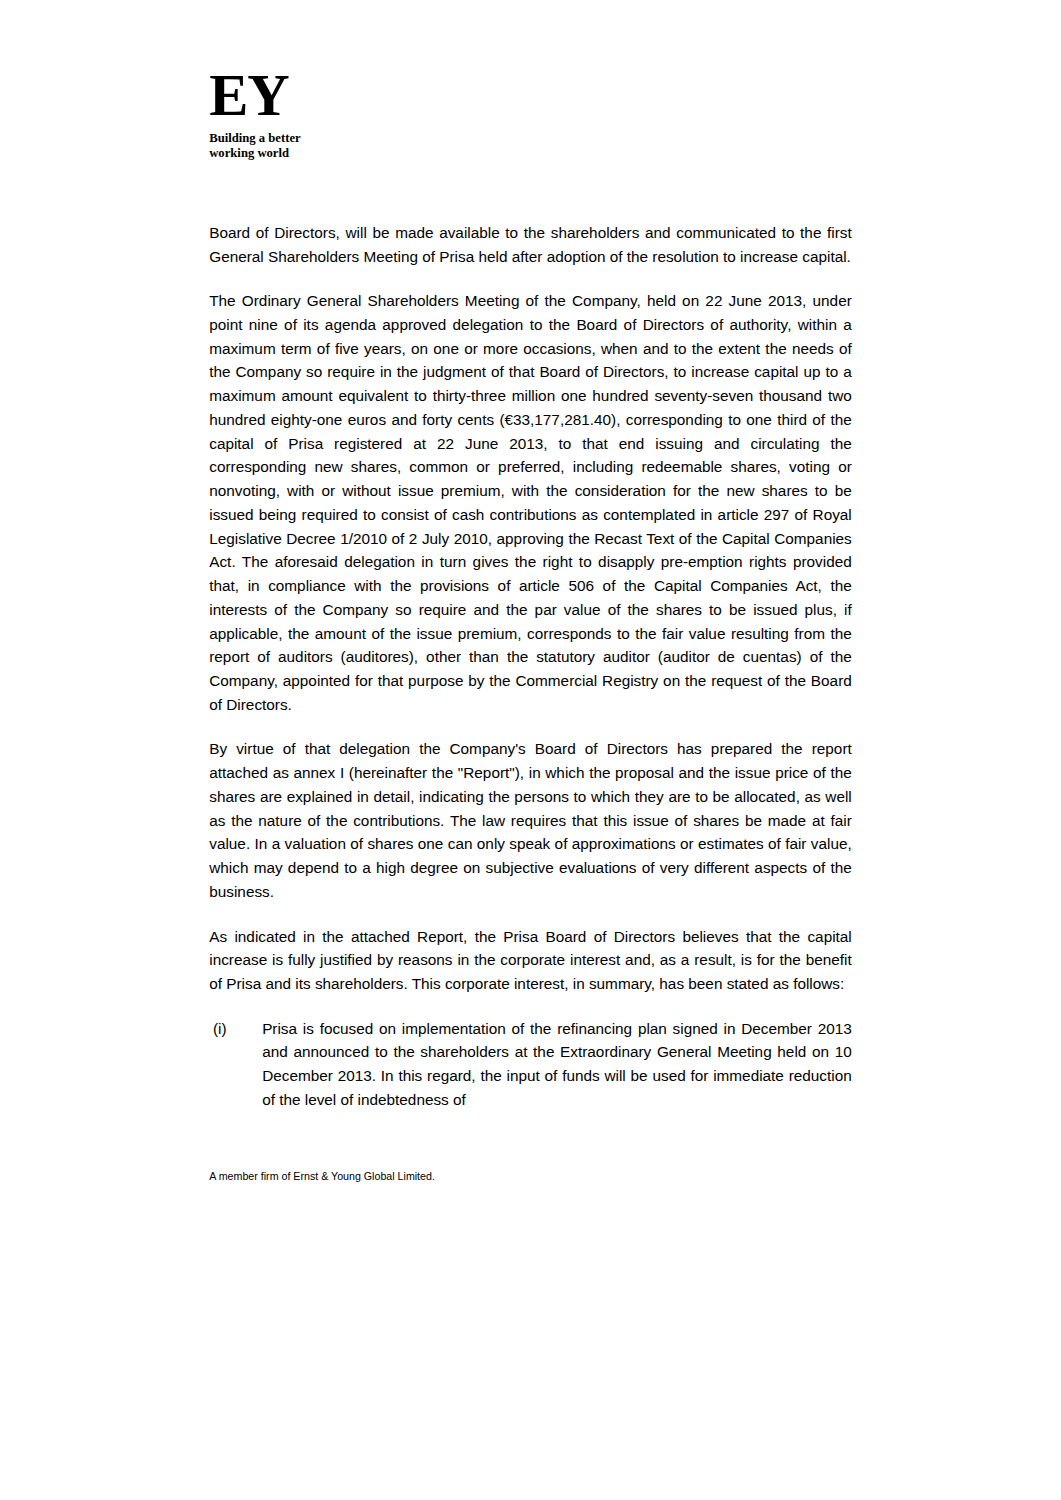EY
Building a better
working world
Board of Directors, will be made available to the shareholders and communicated to the first General Shareholders Meeting of Prisa held after adoption of the resolution to increase capital.
The Ordinary General Shareholders Meeting of the Company, held on 22 June 2013, under point nine of its agenda approved delegation to the Board of Directors of authority, within a maximum term of five years, on one or more occasions, when and to the extent the needs of the Company so require in the judgment of that Board of Directors, to increase capital up to a maximum amount equivalent to thirty-three million one hundred seventy-seven thousand two hundred eighty-one euros and forty cents (€33,177,281.40), corresponding to one third of the capital of Prisa registered at 22 June 2013, to that end issuing and circulating the corresponding new shares, common or preferred, including redeemable shares, voting or nonvoting, with or without issue premium, with the consideration for the new shares to be issued being required to consist of cash contributions as contemplated in article 297 of Royal Legislative Decree 1/2010 of 2 July 2010, approving the Recast Text of the Capital Companies Act. The aforesaid delegation in turn gives the right to disapply pre-emption rights provided that, in compliance with the provisions of article 506 of the Capital Companies Act, the interests of the Company so require and the par value of the shares to be issued plus, if applicable, the amount of the issue premium, corresponds to the fair value resulting from the report of auditors (auditores), other than the statutory auditor (auditor de cuentas) of the Company, appointed for that purpose by the Commercial Registry on the request of the Board of Directors.
By virtue of that delegation the Company's Board of Directors has prepared the report attached as annex I (hereinafter the "Report"), in which the proposal and the issue price of the shares are explained in detail, indicating the persons to which they are to be allocated, as well as the nature of the contributions. The law requires that this issue of shares be made at fair value. In a valuation of shares one can only speak of approximations or estimates of fair value, which may depend to a high degree on subjective evaluations of very different aspects of the business.
As indicated in the attached Report, the Prisa Board of Directors believes that the capital increase is fully justified by reasons in the corporate interest and, as a result, is for the benefit of Prisa and its shareholders. This corporate interest, in summary, has been stated as follows:
(i)
Prisa is focused on implementation of the refinancing plan signed in December 2013 and announced to the shareholders at the Extraordinary General Meeting held on 10 December 2013. In this regard, the input of funds will be used for immediate reduction of the level of indebtedness of
A member firm of Ernst & Young Global Limited.